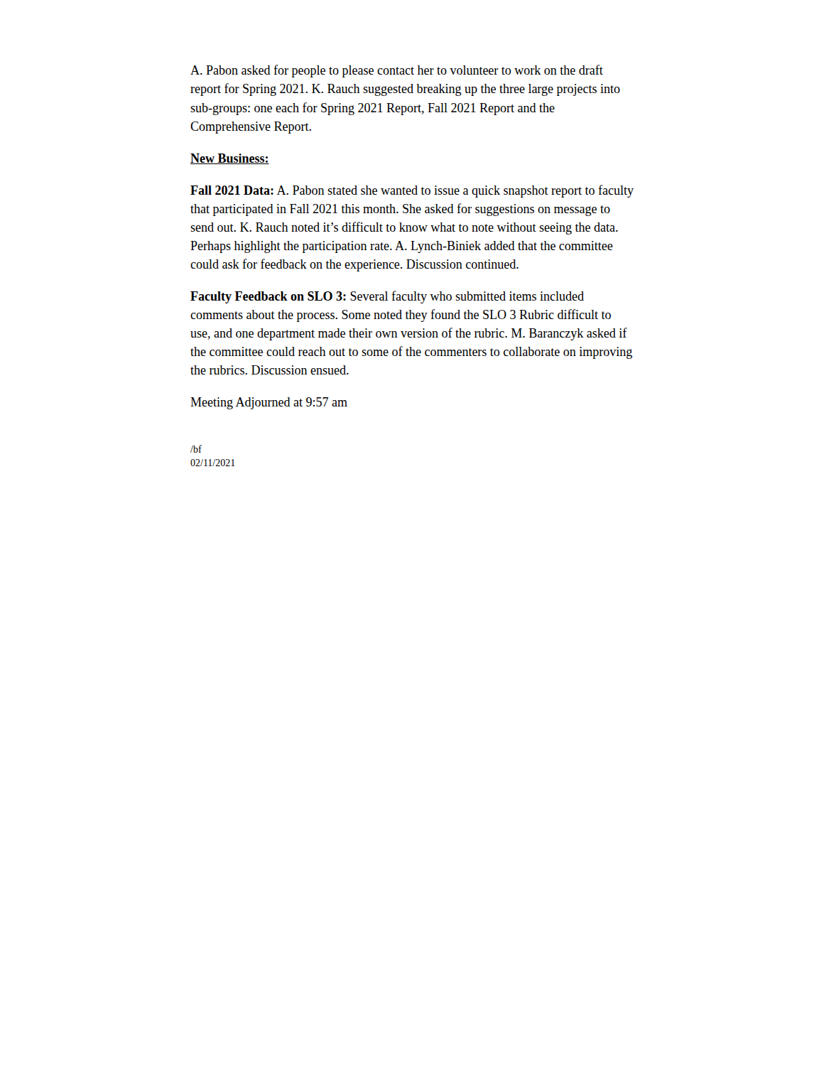A. Pabon asked for people to please contact her to volunteer to work on the draft report for Spring 2021. K. Rauch suggested breaking up the three large projects into sub-groups: one each for Spring 2021 Report, Fall 2021 Report and the Comprehensive Report.
New Business:
Fall 2021 Data: A. Pabon stated she wanted to issue a quick snapshot report to faculty that participated in Fall 2021 this month. She asked for suggestions on message to send out. K. Rauch noted it’s difficult to know what to note without seeing the data. Perhaps highlight the participation rate. A. Lynch-Biniek added that the committee could ask for feedback on the experience. Discussion continued.
Faculty Feedback on SLO 3: Several faculty who submitted items included comments about the process. Some noted they found the SLO 3 Rubric difficult to use, and one department made their own version of the rubric. M. Baranczyk asked if the committee could reach out to some of the commenters to collaborate on improving the rubrics. Discussion ensued.
Meeting Adjourned at 9:57 am
/bf
02/11/2021